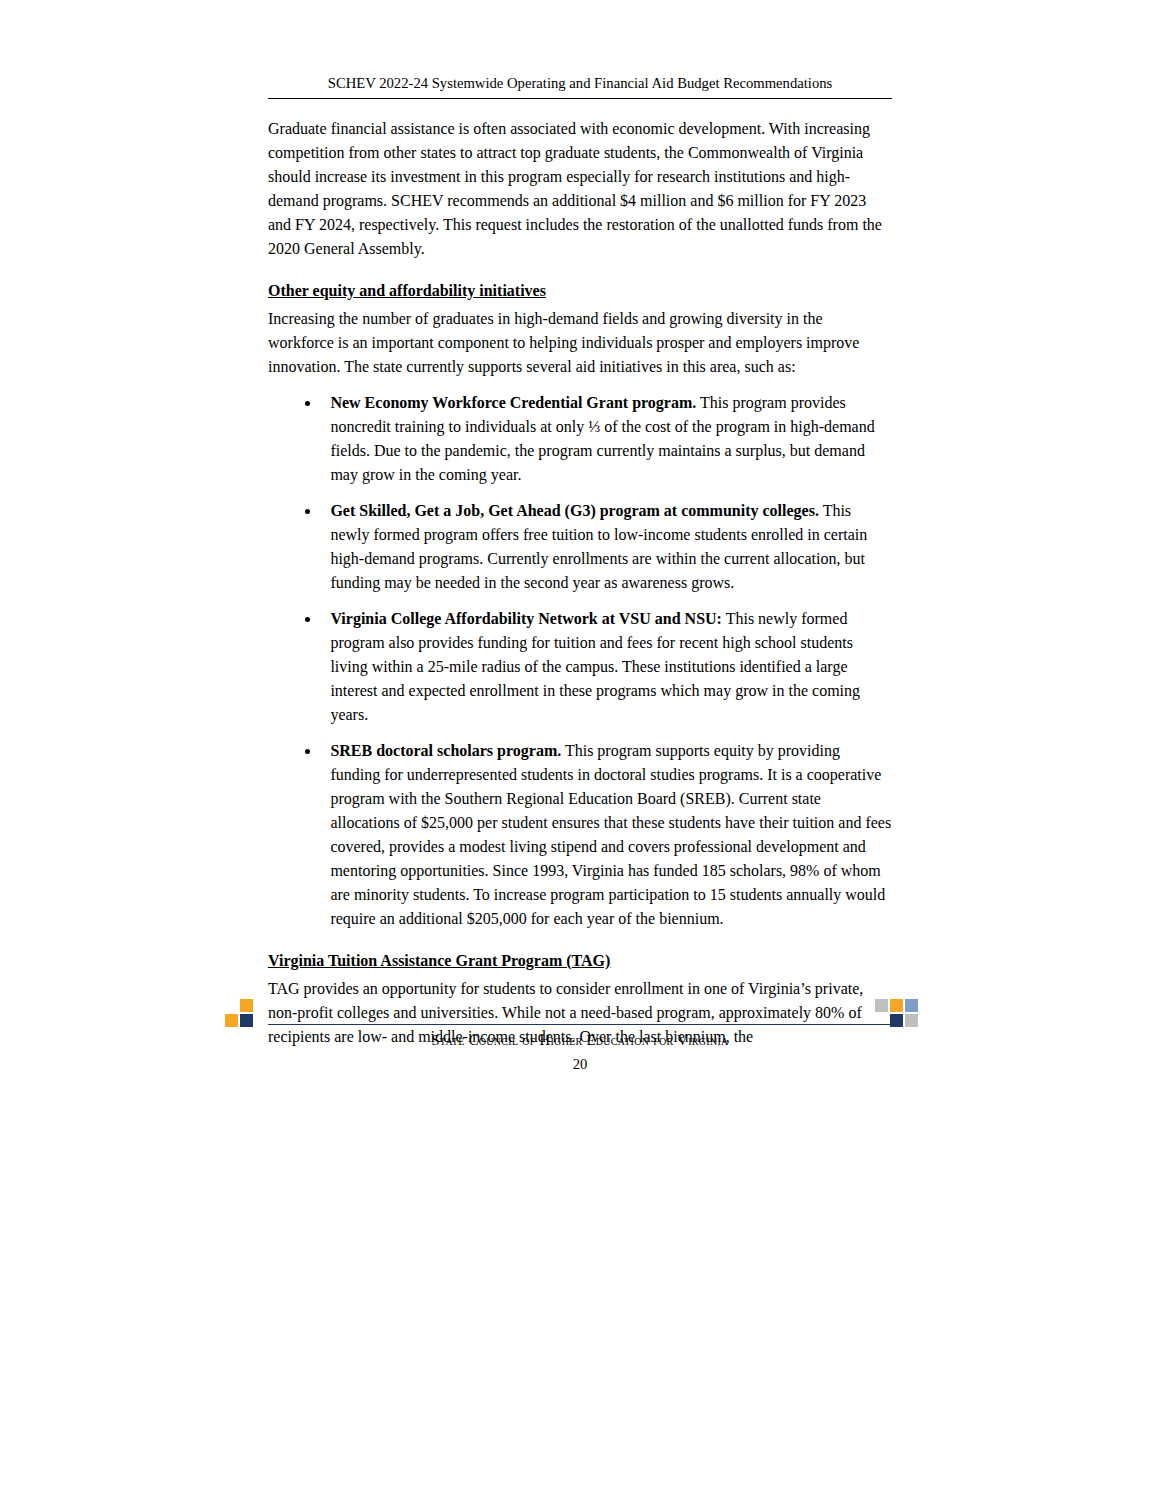SCHEV 2022-24 Systemwide Operating and Financial Aid Budget Recommendations
Graduate financial assistance is often associated with economic development. With increasing competition from other states to attract top graduate students, the Commonwealth of Virginia should increase its investment in this program especially for research institutions and high-demand programs. SCHEV recommends an additional $4 million and $6 million for FY 2023 and FY 2024, respectively. This request includes the restoration of the unallotted funds from the 2020 General Assembly.
Other equity and affordability initiatives
Increasing the number of graduates in high-demand fields and growing diversity in the workforce is an important component to helping individuals prosper and employers improve innovation. The state currently supports several aid initiatives in this area, such as:
New Economy Workforce Credential Grant program. This program provides noncredit training to individuals at only ⅓ of the cost of the program in high-demand fields. Due to the pandemic, the program currently maintains a surplus, but demand may grow in the coming year.
Get Skilled, Get a Job, Get Ahead (G3) program at community colleges. This newly formed program offers free tuition to low-income students enrolled in certain high-demand programs. Currently enrollments are within the current allocation, but funding may be needed in the second year as awareness grows.
Virginia College Affordability Network at VSU and NSU: This newly formed program also provides funding for tuition and fees for recent high school students living within a 25-mile radius of the campus. These institutions identified a large interest and expected enrollment in these programs which may grow in the coming years.
SREB doctoral scholars program. This program supports equity by providing funding for underrepresented students in doctoral studies programs. It is a cooperative program with the Southern Regional Education Board (SREB). Current state allocations of $25,000 per student ensures that these students have their tuition and fees covered, provides a modest living stipend and covers professional development and mentoring opportunities. Since 1993, Virginia has funded 185 scholars, 98% of whom are minority students. To increase program participation to 15 students annually would require an additional $205,000 for each year of the biennium.
Virginia Tuition Assistance Grant Program (TAG)
TAG provides an opportunity for students to consider enrollment in one of Virginia’s private, non-profit colleges and universities. While not a need-based program, approximately 80% of recipients are low- and middle-income students. Over the last biennium, the
State Council of Higher Education for Virginia
20